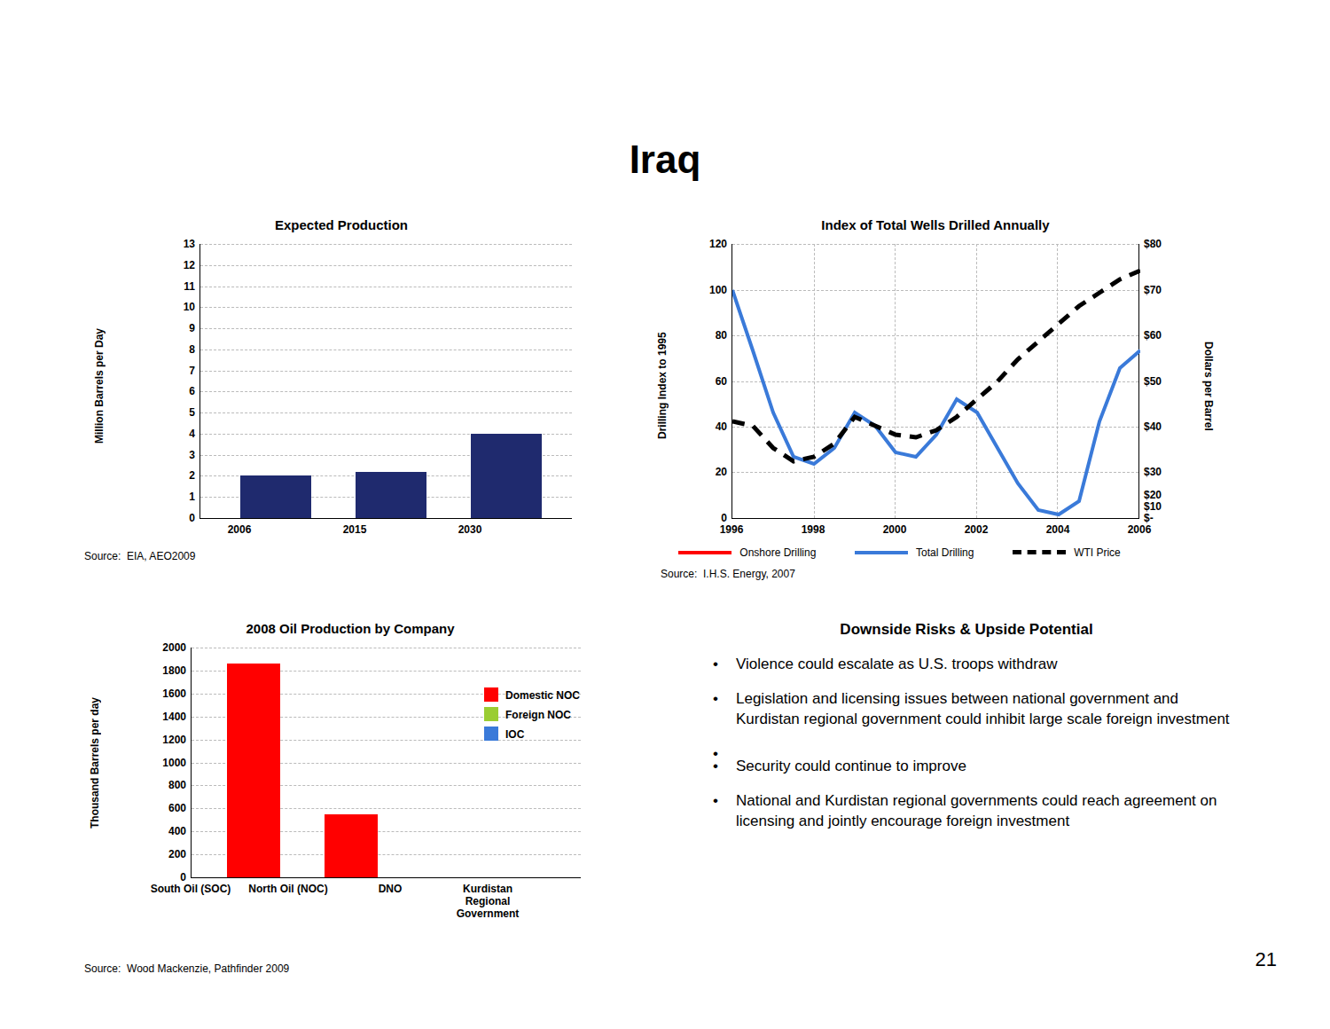Iraq
Expected Production
Million Barrels per Day
13
12
11
10
9
8
7
6
5
4
3
2
1 0
2006 2015 2030
Source: EIA, AEO2009
Index of Total Wells Drilled Annually
Drilling Index to 1995
Dollars per Barrel
120$80
100$70
80$60
60$50
40$40
20$30 0$- $20 $10
1996 1998 2000 2002 2004 2006
Onshore Drilling Total Drilling WTI Price
Source: I.H.S. Energy, 2007
2008 Oil Production by Company
Thousand Barrels per day
2000
1800
1600
1400
1200
1000
800
600
400
200 0
Domestic NOC
Foreign NOC
IOC
South Oil (SOC) North Oil (NOC) DNO Kurdistan
Regional
Government
Source: Wood Mackenzie, Pathfinder 2009
Downside Risks & Upside Potential
Violence could escalate as U.S. troops withdraw
Legislation and licensing issues between national government and Kurdistan regional government could inhibit large scale foreign investment
Security could continue to improve
National and Kurdistan regional governments could reach agreement on licensing and jointly encourage foreign investment
21